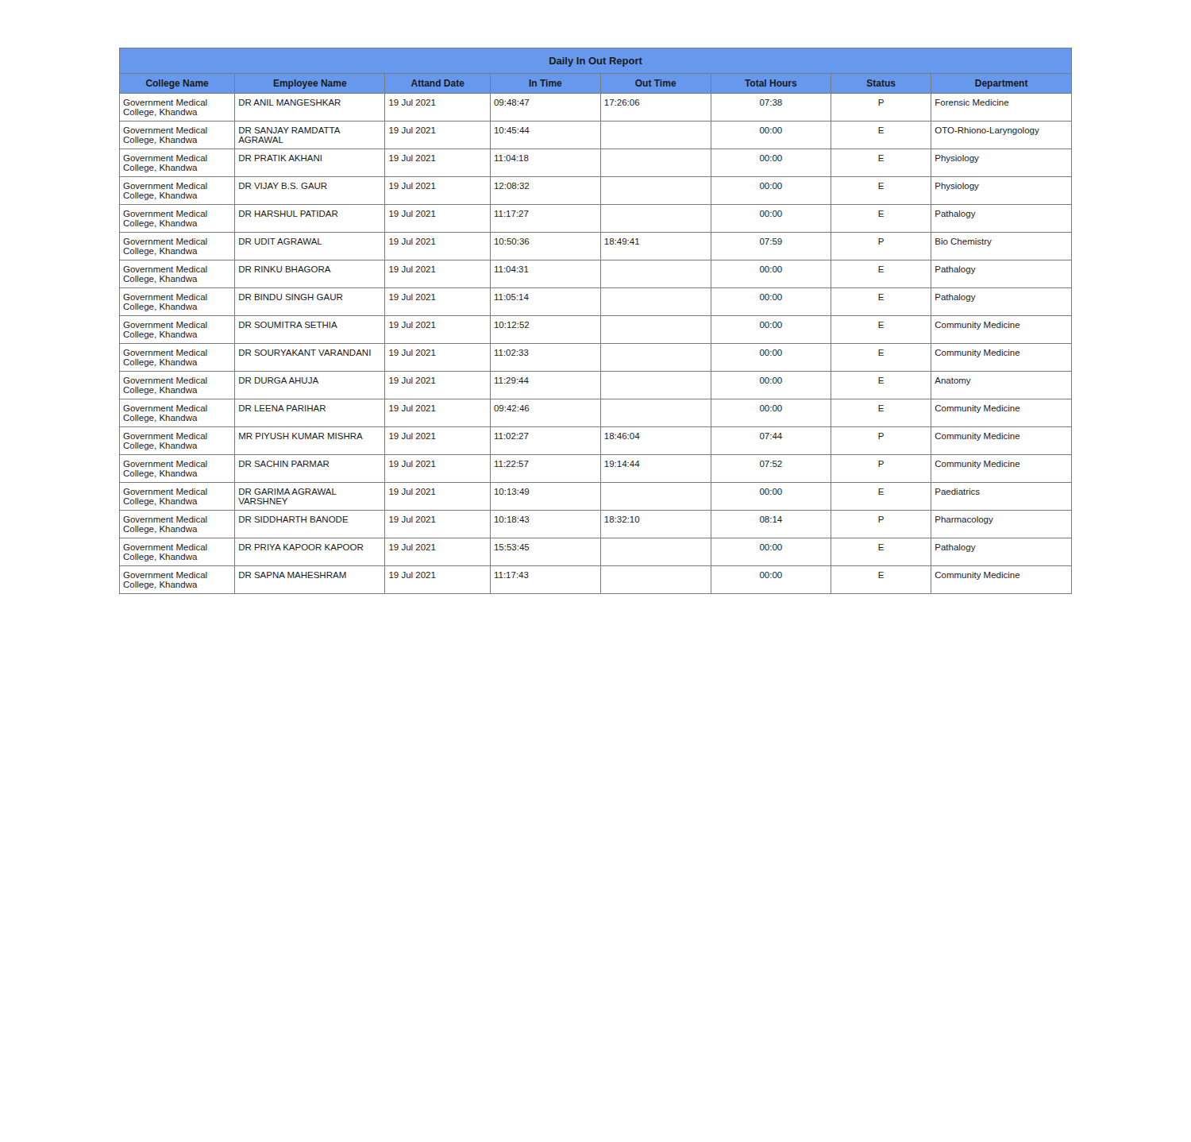Daily In Out Report
| College Name | Employee Name | Attand Date | In Time | Out Time | Total Hours | Status | Department |
| --- | --- | --- | --- | --- | --- | --- | --- |
| Government Medical College, Khandwa | DR ANIL MANGESHKAR | 19 Jul 2021 | 09:48:47 | 17:26:06 | 07:38 | P | Forensic Medicine |
| Government Medical College, Khandwa | DR SANJAY RAMDATTA AGRAWAL | 19 Jul 2021 | 10:45:44 | | 00:00 | E | OTO-Rhiono-Laryngology |
| Government Medical College, Khandwa | DR PRATIK AKHANI | 19 Jul 2021 | 11:04:18 | | 00:00 | E | Physiology |
| Government Medical College, Khandwa | DR VIJAY B.S. GAUR | 19 Jul 2021 | 12:08:32 | | 00:00 | E | Physiology |
| Government Medical College, Khandwa | DR HARSHUL PATIDAR | 19 Jul 2021 | 11:17:27 | | 00:00 | E | Pathalogy |
| Government Medical College, Khandwa | DR UDIT AGRAWAL | 19 Jul 2021 | 10:50:36 | 18:49:41 | 07:59 | P | Bio Chemistry |
| Government Medical College, Khandwa | DR RINKU BHAGORA | 19 Jul 2021 | 11:04:31 | | 00:00 | E | Pathalogy |
| Government Medical College, Khandwa | DR BINDU SINGH GAUR | 19 Jul 2021 | 11:05:14 | | 00:00 | E | Pathalogy |
| Government Medical College, Khandwa | DR SOUMITRA SETHIA | 19 Jul 2021 | 10:12:52 | | 00:00 | E | Community Medicine |
| Government Medical College, Khandwa | DR SOURYAKANT VARANDANI | 19 Jul 2021 | 11:02:33 | | 00:00 | E | Community Medicine |
| Government Medical College, Khandwa | DR DURGA AHUJA | 19 Jul 2021 | 11:29:44 | | 00:00 | E | Anatomy |
| Government Medical College, Khandwa | DR LEENA PARIHAR | 19 Jul 2021 | 09:42:46 | | 00:00 | E | Community Medicine |
| Government Medical College, Khandwa | MR PIYUSH KUMAR MISHRA | 19 Jul 2021 | 11:02:27 | 18:46:04 | 07:44 | P | Community Medicine |
| Government Medical College, Khandwa | DR SACHIN PARMAR | 19 Jul 2021 | 11:22:57 | 19:14:44 | 07:52 | P | Community Medicine |
| Government Medical College, Khandwa | DR GARIMA AGRAWAL VARSHNEY | 19 Jul 2021 | 10:13:49 | | 00:00 | E | Paediatrics |
| Government Medical College, Khandwa | DR SIDDHARTH BANODE | 19 Jul 2021 | 10:18:43 | 18:32:10 | 08:14 | P | Pharmacology |
| Government Medical College, Khandwa | DR PRIYA KAPOOR KAPOOR | 19 Jul 2021 | 15:53:45 | | 00:00 | E | Pathalogy |
| Government Medical College, Khandwa | DR SAPNA MAHESHRAM | 19 Jul 2021 | 11:17:43 | | 00:00 | E | Community Medicine |